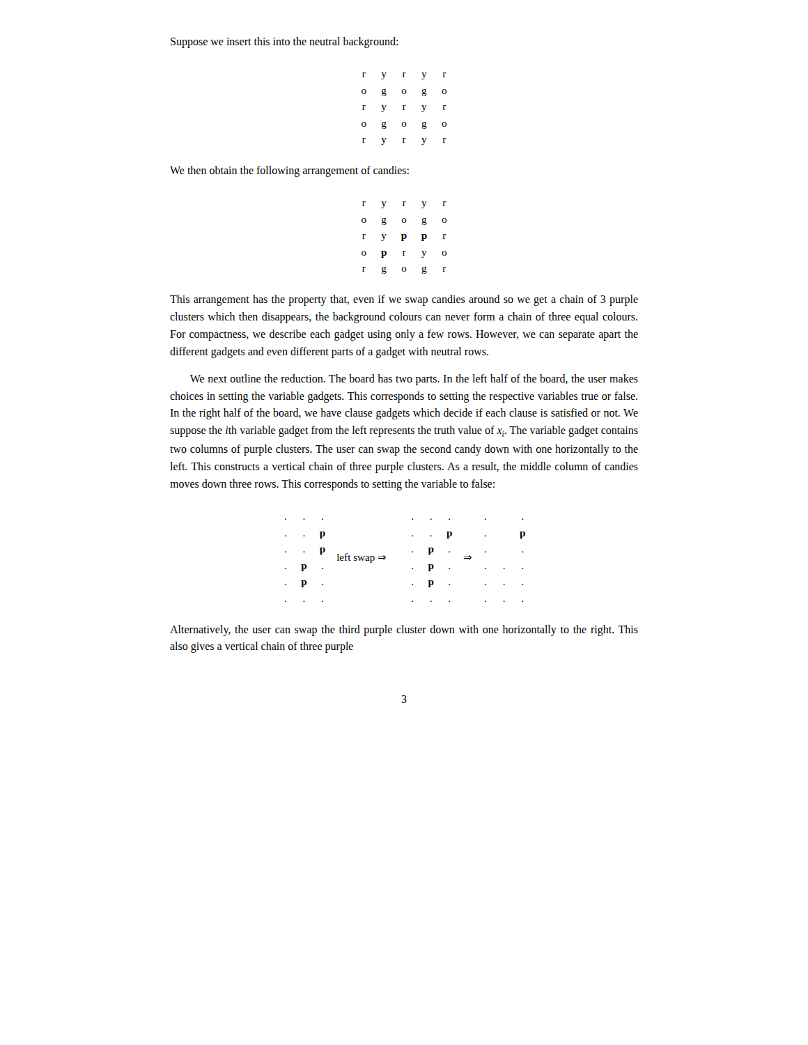Suppose we insert this into the neutral background:
| r | y | r | y | r |
| o | g | o | g | o |
| r | y | r | y | r |
| o | g | o | g | o |
| r | y | r | y | r |
We then obtain the following arrangement of candies:
| r | y | r | y | r |
| o | g | o | g | o |
| r | y | p | p | r |
| o | p | r | y | o |
| r | g | o | g | r |
This arrangement has the property that, even if we swap candies around so we get a chain of 3 purple clusters which then disappears, the background colours can never form a chain of three equal colours. For compactness, we describe each gadget using only a few rows. However, we can separate apart the different gadgets and even different parts of a gadget with neutral rows.
We next outline the reduction. The board has two parts. In the left half of the board, the user makes choices in setting the variable gadgets. This corresponds to setting the respective variables true or false. In the right half of the board, we have clause gadgets which decide if each clause is satisfied or not. We suppose the ith variable gadget from the left represents the truth value of xi. The variable gadget contains two columns of purple clusters. The user can swap the second candy down with one horizontally to the left. This constructs a vertical chain of three purple clusters. As a result, the middle column of candies moves down three rows. This corresponds to setting the variable to false:
| . | . | . | | | . | . | . | | . | | . |
| . | . | p | | | . | . | p | | . | | p |
| . | . | p | left swap ⇒ | | . | p | . | ⇒ | . | | . |
| . | p | . | | . | p | . | . | . | . |
| . | p | . | | | . | p | . | | . | . | . |
| . | . | . | | | . | . | . | | . | . | . |
Alternatively, the user can swap the third purple cluster down with one horizontally to the right. This also gives a vertical chain of three purple
3